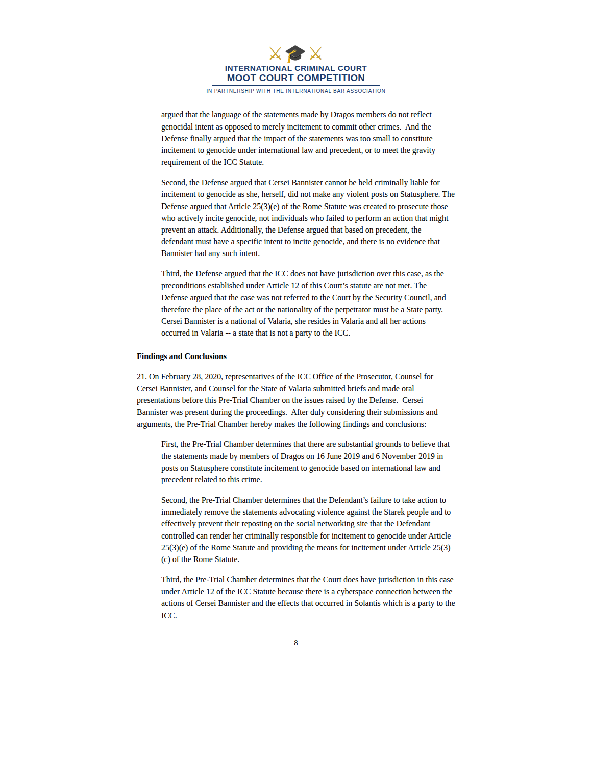⚔🎓⚔
INTERNATIONAL CRIMINAL COURT
MOOT COURT COMPETITION
IN PARTNERSHIP WITH THE INTERNATIONAL BAR ASSOCIATION
argued that the language of the statements made by Dragos members do not reflect genocidal intent as opposed to merely incitement to commit other crimes. And the Defense finally argued that the impact of the statements was too small to constitute incitement to genocide under international law and precedent, or to meet the gravity requirement of the ICC Statute.
Second, the Defense argued that Cersei Bannister cannot be held criminally liable for incitement to genocide as she, herself, did not make any violent posts on Statusphere. The Defense argued that Article 25(3)(e) of the Rome Statute was created to prosecute those who actively incite genocide, not individuals who failed to perform an action that might prevent an attack. Additionally, the Defense argued that based on precedent, the defendant must have a specific intent to incite genocide, and there is no evidence that Bannister had any such intent.
Third, the Defense argued that the ICC does not have jurisdiction over this case, as the preconditions established under Article 12 of this Court’s statute are not met. The Defense argued that the case was not referred to the Court by the Security Council, and therefore the place of the act or the nationality of the perpetrator must be a State party. Cersei Bannister is a national of Valaria, she resides in Valaria and all her actions occurred in Valaria -- a state that is not a party to the ICC.
Findings and Conclusions
21. On February 28, 2020, representatives of the ICC Office of the Prosecutor, Counsel for Cersei Bannister, and Counsel for the State of Valaria submitted briefs and made oral presentations before this Pre-Trial Chamber on the issues raised by the Defense. Cersei Bannister was present during the proceedings. After duly considering their submissions and arguments, the Pre-Trial Chamber hereby makes the following findings and conclusions:
First, the Pre-Trial Chamber determines that there are substantial grounds to believe that the statements made by members of Dragos on 16 June 2019 and 6 November 2019 in posts on Statusphere constitute incitement to genocide based on international law and precedent related to this crime.
Second, the Pre-Trial Chamber determines that the Defendant’s failure to take action to immediately remove the statements advocating violence against the Starek people and to effectively prevent their reposting on the social networking site that the Defendant controlled can render her criminally responsible for incitement to genocide under Article 25(3)(e) of the Rome Statute and providing the means for incitement under Article 25(3)(c) of the Rome Statute.
Third, the Pre-Trial Chamber determines that the Court does have jurisdiction in this case under Article 12 of the ICC Statute because there is a cyberspace connection between the actions of Cersei Bannister and the effects that occurred in Solantis which is a party to the ICC.
8